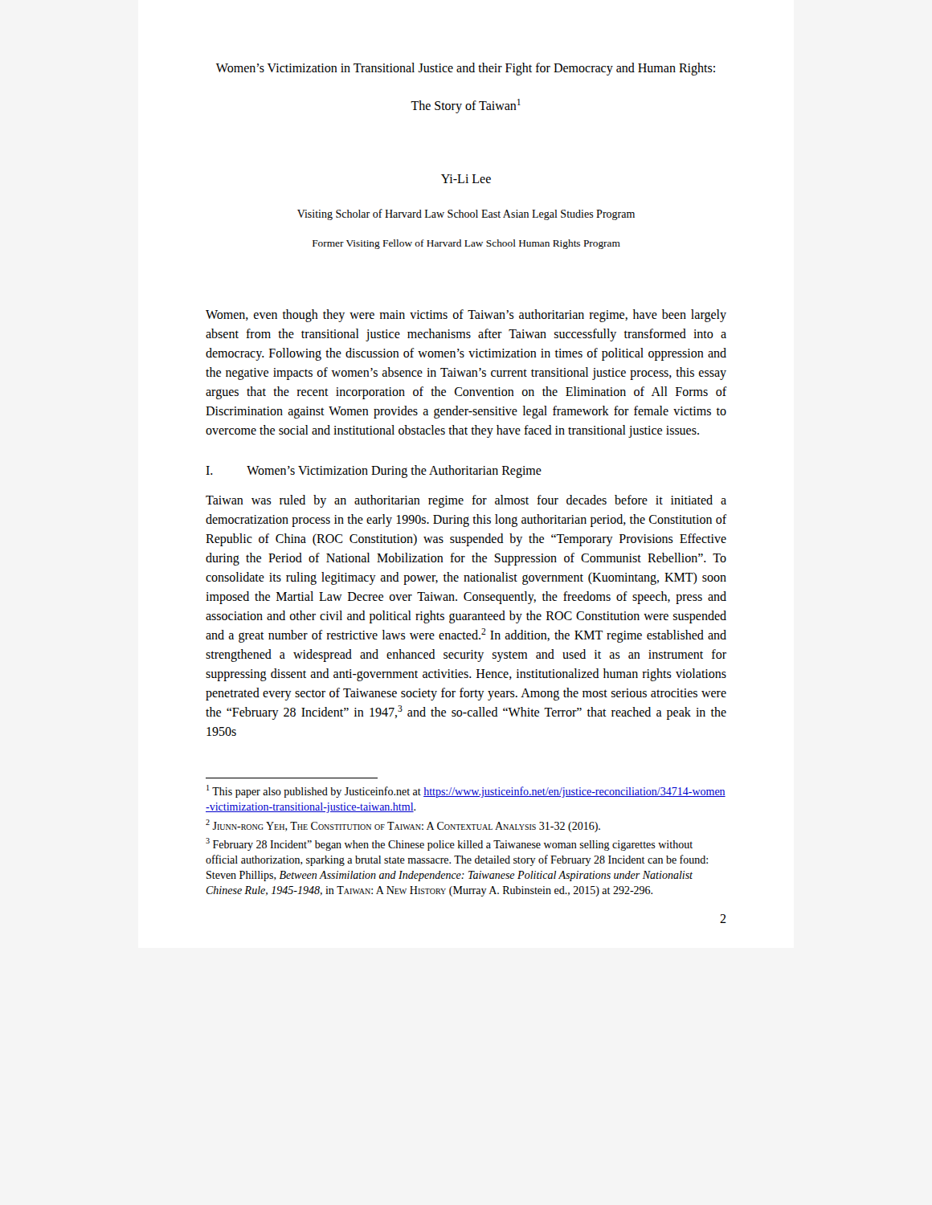Women’s Victimization in Transitional Justice and their Fight for Democracy and Human Rights:
The Story of Taiwan1
Yi-Li Lee
Visiting Scholar of Harvard Law School East Asian Legal Studies Program
Former Visiting Fellow of Harvard Law School Human Rights Program
Women, even though they were main victims of Taiwan’s authoritarian regime, have been largely absent from the transitional justice mechanisms after Taiwan successfully transformed into a democracy. Following the discussion of women’s victimization in times of political oppression and the negative impacts of women’s absence in Taiwan’s current transitional justice process, this essay argues that the recent incorporation of the Convention on the Elimination of All Forms of Discrimination against Women provides a gender-sensitive legal framework for female victims to overcome the social and institutional obstacles that they have faced in transitional justice issues.
I. Women’s Victimization During the Authoritarian Regime
Taiwan was ruled by an authoritarian regime for almost four decades before it initiated a democratization process in the early 1990s. During this long authoritarian period, the Constitution of Republic of China (ROC Constitution) was suspended by the “Temporary Provisions Effective during the Period of National Mobilization for the Suppression of Communist Rebellion”. To consolidate its ruling legitimacy and power, the nationalist government (Kuomintang, KMT) soon imposed the Martial Law Decree over Taiwan. Consequently, the freedoms of speech, press and association and other civil and political rights guaranteed by the ROC Constitution were suspended and a great number of restrictive laws were enacted.2 In addition, the KMT regime established and strengthened a widespread and enhanced security system and used it as an instrument for suppressing dissent and anti-government activities. Hence, institutionalized human rights violations penetrated every sector of Taiwanese society for forty years. Among the most serious atrocities were the “February 28 Incident” in 1947,3 and the so-called “White Terror” that reached a peak in the 1950s
1 This paper also published by Justiceinfo.net at https://www.justiceinfo.net/en/justice-reconciliation/34714-women-victimization-transitional-justice-taiwan.html.
2 Jiunn-rong Yeh, The Constitution of Taiwan: A Contextual Analysis 31-32 (2016).
3 February 28 Incident” began when the Chinese police killed a Taiwanese woman selling cigarettes without official authorization, sparking a brutal state massacre. The detailed story of February 28 Incident can be found: Steven Phillips, Between Assimilation and Independence: Taiwanese Political Aspirations under Nationalist Chinese Rule, 1945-1948, in Taiwan: A New History (Murray A. Rubinstein ed., 2015) at 292-296.
2